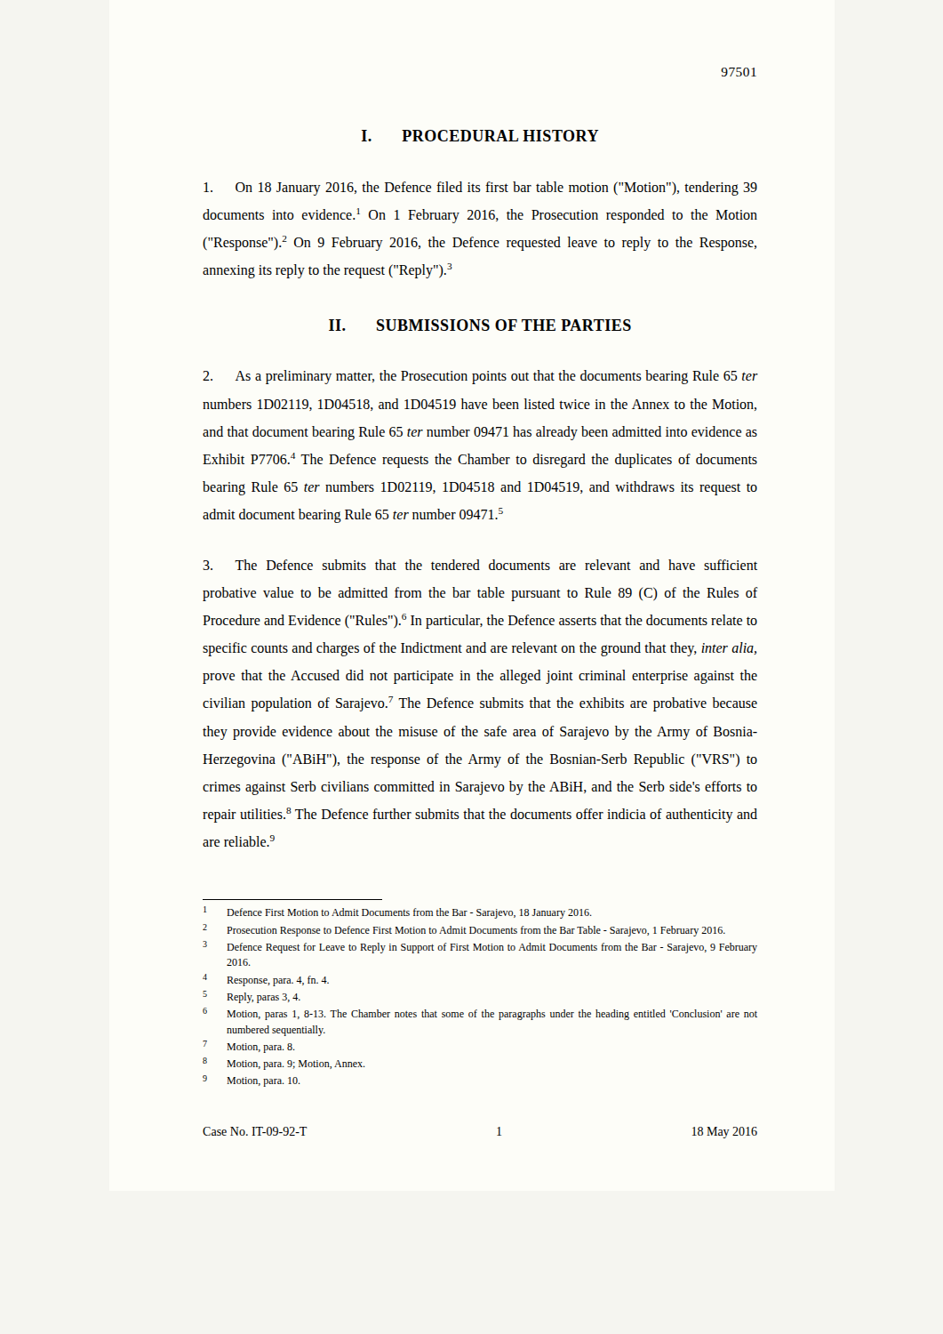97501
I. PROCEDURAL HISTORY
1. On 18 January 2016, the Defence filed its first bar table motion ("Motion"), tendering 39 documents into evidence.1 On 1 February 2016, the Prosecution responded to the Motion ("Response").2 On 9 February 2016, the Defence requested leave to reply to the Response, annexing its reply to the request ("Reply").3
II. SUBMISSIONS OF THE PARTIES
2. As a preliminary matter, the Prosecution points out that the documents bearing Rule 65 ter numbers 1D02119, 1D04518, and 1D04519 have been listed twice in the Annex to the Motion, and that document bearing Rule 65 ter number 09471 has already been admitted into evidence as Exhibit P7706.4 The Defence requests the Chamber to disregard the duplicates of documents bearing Rule 65 ter numbers 1D02119, 1D04518 and 1D04519, and withdraws its request to admit document bearing Rule 65 ter number 09471.5
3. The Defence submits that the tendered documents are relevant and have sufficient probative value to be admitted from the bar table pursuant to Rule 89 (C) of the Rules of Procedure and Evidence ("Rules").6 In particular, the Defence asserts that the documents relate to specific counts and charges of the Indictment and are relevant on the ground that they, inter alia, prove that the Accused did not participate in the alleged joint criminal enterprise against the civilian population of Sarajevo.7 The Defence submits that the exhibits are probative because they provide evidence about the misuse of the safe area of Sarajevo by the Army of Bosnia-Herzegovina ("ABiH"), the response of the Army of the Bosnian-Serb Republic ("VRS") to crimes against Serb civilians committed in Sarajevo by the ABiH, and the Serb side's efforts to repair utilities.8 The Defence further submits that the documents offer indicia of authenticity and are reliable.9
Defence First Motion to Admit Documents from the Bar - Sarajevo, 18 January 2016.
Prosecution Response to Defence First Motion to Admit Documents from the Bar Table - Sarajevo, 1 February 2016.
Defence Request for Leave to Reply in Support of First Motion to Admit Documents from the Bar - Sarajevo, 9 February 2016.
Response, para. 4, fn. 4.
Reply, paras 3, 4.
Motion, paras 1, 8-13. The Chamber notes that some of the paragraphs under the heading entitled 'Conclusion' are not numbered sequentially.
Motion, para. 8.
Motion, para. 9; Motion, Annex.
Motion, para. 10.
Case No. IT-09-92-T
1
18 May 2016